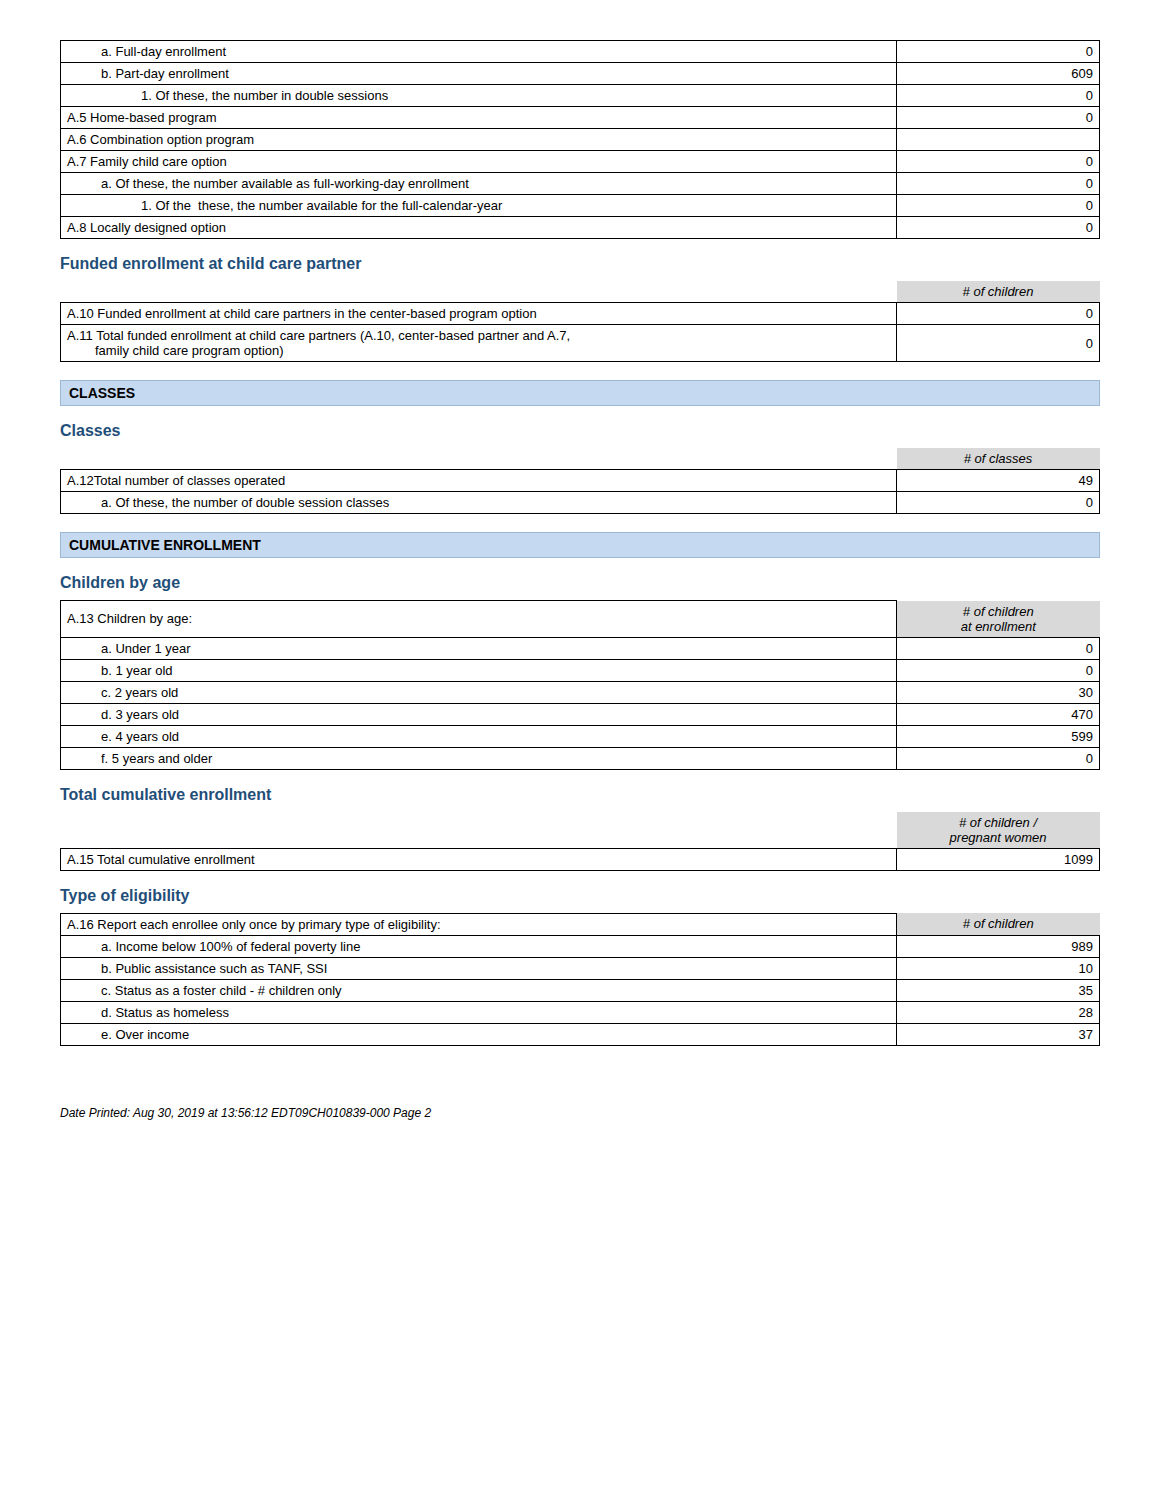| a. Full-day enrollment | 0 |
| b. Part-day enrollment | 609 |
| 1. Of these, the number in double sessions | 0 |
| A.5 Home-based program | 0 |
| A.6 Combination option program | |
| A.7 Family child care option | 0 |
| a. Of these, the number available as full-working-day enrollment | 0 |
| 1. Of the these, the number available for the full-calendar-year | 0 |
| A.8 Locally designed option | 0 |
Funded enrollment at child care partner
| | # of children |
| A.10 Funded enrollment at child care partners in the center-based program option | 0 |
| A.11 Total funded enrollment at child care partners (A.10, center-based partner and A.7, family child care program option) | 0 |
CLASSES
Classes
| | # of classes |
| A.12Total number of classes operated | 49 |
| a. Of these, the number of double session classes | 0 |
CUMULATIVE ENROLLMENT
Children by age
| A.13 Children by age: | # of children at enrollment |
| a. Under 1 year | 0 |
| b. 1 year old | 0 |
| c. 2 years old | 30 |
| d. 3 years old | 470 |
| e. 4 years old | 599 |
| f. 5 years and older | 0 |
Total cumulative enrollment
| | # of children / pregnant women |
| A.15 Total cumulative enrollment | 1099 |
Type of eligibility
| A.16 Report each enrollee only once by primary type of eligibility: | # of children |
| a. Income below 100% of federal poverty line | 989 |
| b. Public assistance such as TANF, SSI | 10 |
| c. Status as a foster child - # children only | 35 |
| d. Status as homeless | 28 |
| e. Over income | 37 |
Date Printed: Aug 30, 2019 at 13:56:12 EDT09CH010839-000 Page 2